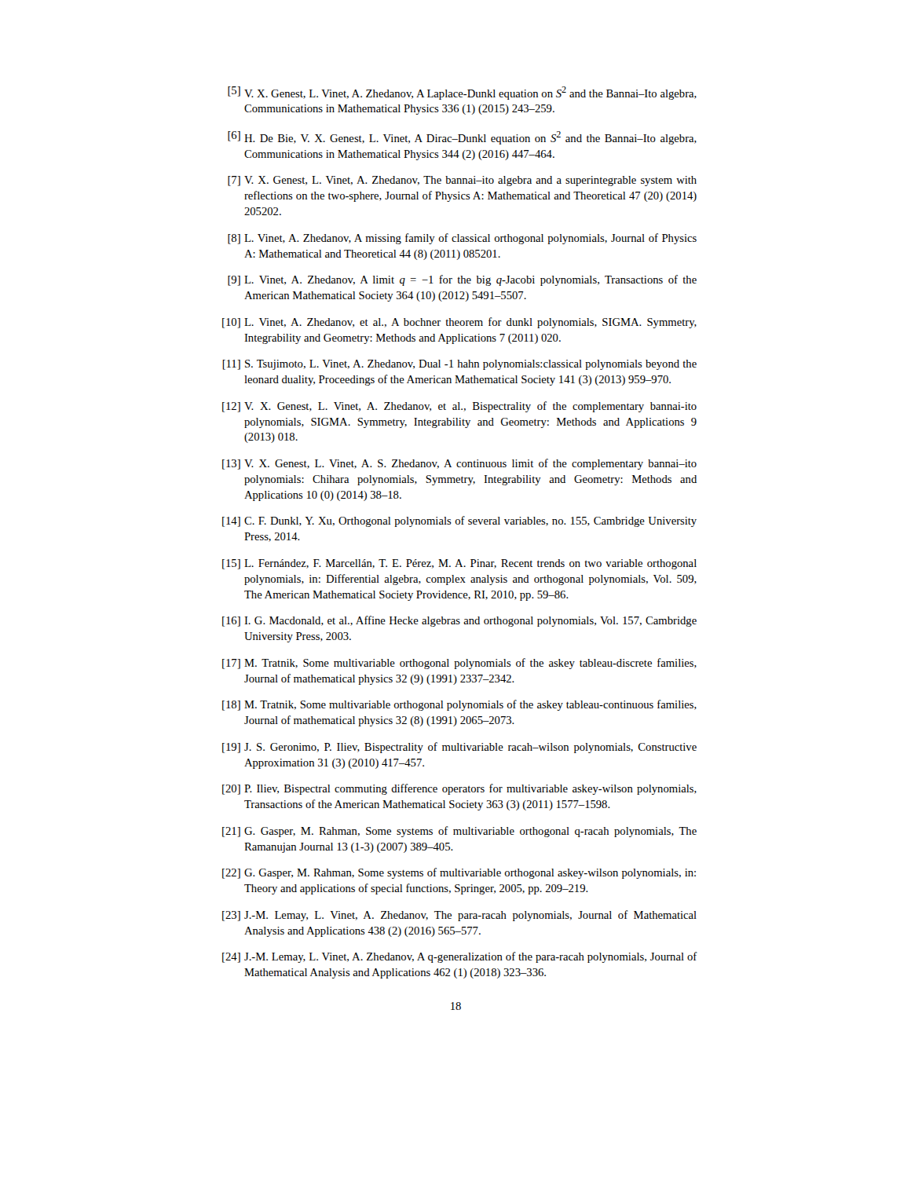[5] V. X. Genest, L. Vinet, A. Zhedanov, A Laplace-Dunkl equation on S2 and the Bannai–Ito algebra, Communications in Mathematical Physics 336 (1) (2015) 243–259.
[6] H. De Bie, V. X. Genest, L. Vinet, A Dirac–Dunkl equation on S2 and the Bannai–Ito algebra, Communications in Mathematical Physics 344 (2) (2016) 447–464.
[7] V. X. Genest, L. Vinet, A. Zhedanov, The bannai–ito algebra and a superintegrable system with reflections on the two-sphere, Journal of Physics A: Mathematical and Theoretical 47 (20) (2014) 205202.
[8] L. Vinet, A. Zhedanov, A missing family of classical orthogonal polynomials, Journal of Physics A: Mathematical and Theoretical 44 (8) (2011) 085201.
[9] L. Vinet, A. Zhedanov, A limit q = −1 for the big q-Jacobi polynomials, Transactions of the American Mathematical Society 364 (10) (2012) 5491–5507.
[10] L. Vinet, A. Zhedanov, et al., A bochner theorem for dunkl polynomials, SIGMA. Symmetry, Integrability and Geometry: Methods and Applications 7 (2011) 020.
[11] S. Tsujimoto, L. Vinet, A. Zhedanov, Dual -1 hahn polynomials:classical polynomials beyond the leonard duality, Proceedings of the American Mathematical Society 141 (3) (2013) 959–970.
[12] V. X. Genest, L. Vinet, A. Zhedanov, et al., Bispectrality of the complementary bannai-ito polynomials, SIGMA. Symmetry, Integrability and Geometry: Methods and Applications 9 (2013) 018.
[13] V. X. Genest, L. Vinet, A. S. Zhedanov, A continuous limit of the complementary bannai–ito polynomials: Chihara polynomials, Symmetry, Integrability and Geometry: Methods and Applications 10 (0) (2014) 38–18.
[14] C. F. Dunkl, Y. Xu, Orthogonal polynomials of several variables, no. 155, Cambridge University Press, 2014.
[15] L. Fernández, F. Marcellán, T. E. Pérez, M. A. Pinar, Recent trends on two variable orthogonal polynomials, in: Differential algebra, complex analysis and orthogonal polynomials, Vol. 509, The American Mathematical Society Providence, RI, 2010, pp. 59–86.
[16] I. G. Macdonald, et al., Affine Hecke algebras and orthogonal polynomials, Vol. 157, Cambridge University Press, 2003.
[17] M. Tratnik, Some multivariable orthogonal polynomials of the askey tableau-discrete families, Journal of mathematical physics 32 (9) (1991) 2337–2342.
[18] M. Tratnik, Some multivariable orthogonal polynomials of the askey tableau-continuous families, Journal of mathematical physics 32 (8) (1991) 2065–2073.
[19] J. S. Geronimo, P. Iliev, Bispectrality of multivariable racah–wilson polynomials, Constructive Approximation 31 (3) (2010) 417–457.
[20] P. Iliev, Bispectral commuting difference operators for multivariable askey-wilson polynomials, Transactions of the American Mathematical Society 363 (3) (2011) 1577–1598.
[21] G. Gasper, M. Rahman, Some systems of multivariable orthogonal q-racah polynomials, The Ramanujan Journal 13 (1-3) (2007) 389–405.
[22] G. Gasper, M. Rahman, Some systems of multivariable orthogonal askey-wilson polynomials, in: Theory and applications of special functions, Springer, 2005, pp. 209–219.
[23] J.-M. Lemay, L. Vinet, A. Zhedanov, The para-racah polynomials, Journal of Mathematical Analysis and Applications 438 (2) (2016) 565–577.
[24] J.-M. Lemay, L. Vinet, A. Zhedanov, A q-generalization of the para-racah polynomials, Journal of Mathematical Analysis and Applications 462 (1) (2018) 323–336.
18